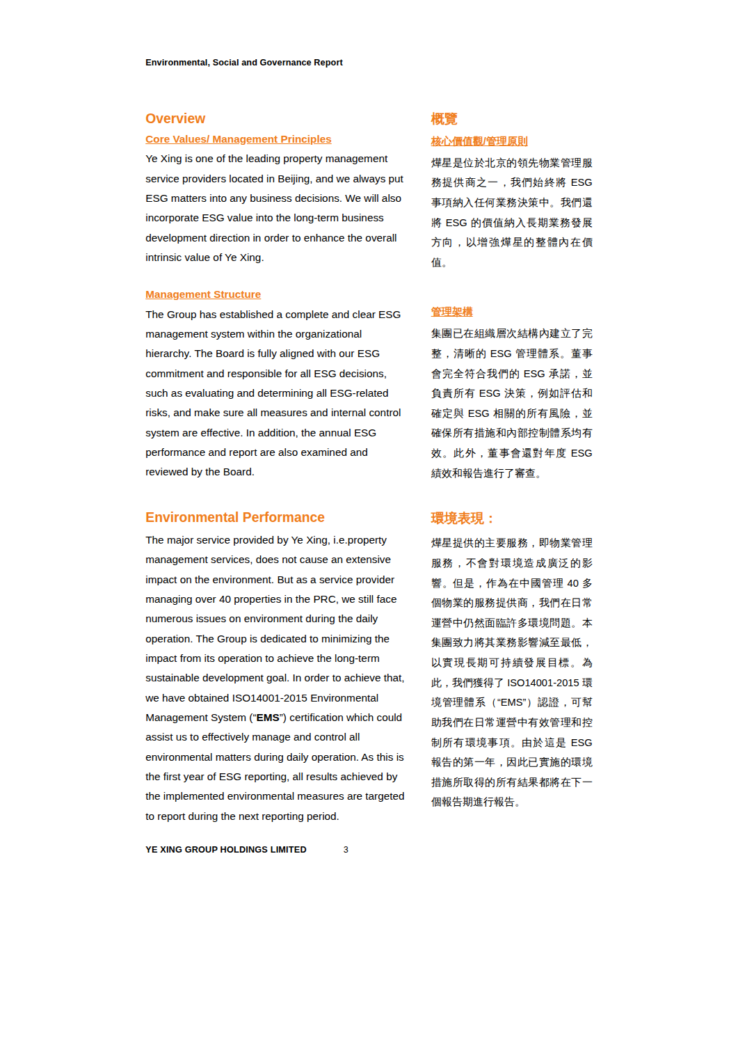Environmental, Social and Governance Report
Overview
Core Values/ Management Principles
Ye Xing is one of the leading property management service providers located in Beijing, and we always put ESG matters into any business decisions. We will also incorporate ESG value into the long-term business development direction in order to enhance the overall intrinsic value of Ye Xing.
Management Structure
The Group has established a complete and clear ESG management system within the organizational hierarchy. The Board is fully aligned with our ESG commitment and responsible for all ESG decisions, such as evaluating and determining all ESG-related risks, and make sure all measures and internal control system are effective. In addition, the annual ESG performance and report are also examined and reviewed by the Board.
Environmental Performance
The major service provided by Ye Xing, i.e.property management services, does not cause an extensive impact on the environment. But as a service provider managing over 40 properties in the PRC, we still face numerous issues on environment during the daily operation. The Group is dedicated to minimizing the impact from its operation to achieve the long-term sustainable development goal. In order to achieve that, we have obtained ISO14001-2015 Environmental Management System (“EMS”) certification which could assist us to effectively manage and control all environmental matters during daily operation. As this is the first year of ESG reporting, all results achieved by the implemented environmental measures are targeted to report during the next reporting period.
概覽
核心價值觀/管理原則
燁星是位於北京的領先物業管理服務提供商之一，我們始終將 ESG 事項納入任何業務決策中。我們還將 ESG 的價值納入長期業務發展方向，以增強燁星的整體內在價值。
管理架構
集團已在組織層次結構內建立了完整，清晰的 ESG 管理體系。董事會完全符合我們的 ESG 承諾，並負責所有 ESG 決策，例如評估和確定與 ESG 相關的所有風險，並確保所有措施和內部控制體系均有效。此外，董事會還對年度 ESG 績效和報告進行了審查。
環境表現：
燁星提供的主要服務，即物業管理服務，不會對環境造成廣泛的影響。但是，作為在中國管理 40 多個物業的服務提供商，我們在日常運營中仍然面臨許多環境問題。本集團致力將其業務影響減至最低，以實現長期可持續發展目標。為此，我們獲得了 ISO14001-2015 環境管理體系（“EMS”）認證，可幫助我們在日常運營中有效管理和控制所有環境事項。由於這是 ESG 報告的第一年，因此已實施的環境措施所取得的所有結果都將在下一個報告期進行報告。
YE XING GROUP HOLDINGS LIMITED 3